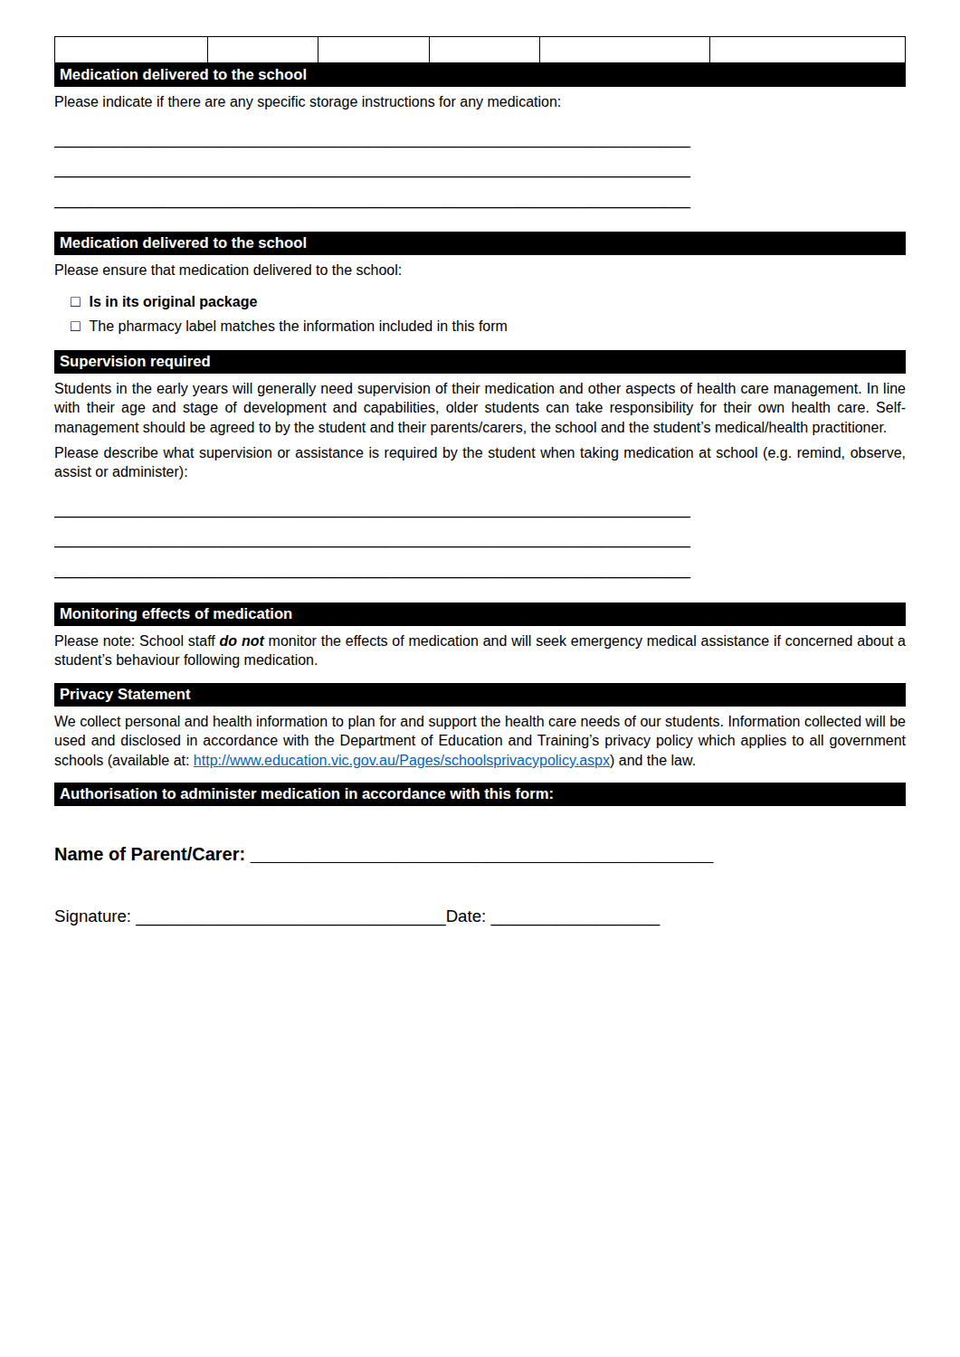Medication delivered to the school
Please indicate if there are any specific storage instructions for any medication:
_______________________________________________________________________________ _______________________________________________________________________________ _______________________________________________________________________________
Medication delivered to the school
Please ensure that medication delivered to the school:
Is in its original package
The pharmacy label matches the information included in this form
Supervision required
Students in the early years will generally need supervision of their medication and other aspects of health care management. In line with their age and stage of development and capabilities, older students can take responsibility for their own health care. Self-management should be agreed to by the student and their parents/carers, the school and the student’s medical/health practitioner.
Please describe what supervision or assistance is required by the student when taking medication at school (e.g. remind, observe, assist or administer):
_______________________________________________________________________________ _______________________________________________________________________________ _______________________________________________________________________________
Monitoring effects of medication
Please note: School staff do not monitor the effects of medication and will seek emergency medical assistance if concerned about a student’s behaviour following medication.
Privacy Statement
We collect personal and health information to plan for and support the health care needs of our students. Information collected will be used and disclosed in accordance with the Department of Education and Training’s privacy policy which applies to all government schools (available at: http://www.education.vic.gov.au/Pages/schoolsprivacypolicy.aspx) and the law.
Authorisation to administer medication in accordance with this form:
Name of Parent/Carer: ______________________________________________
Signature: _________________________________Date: __________________